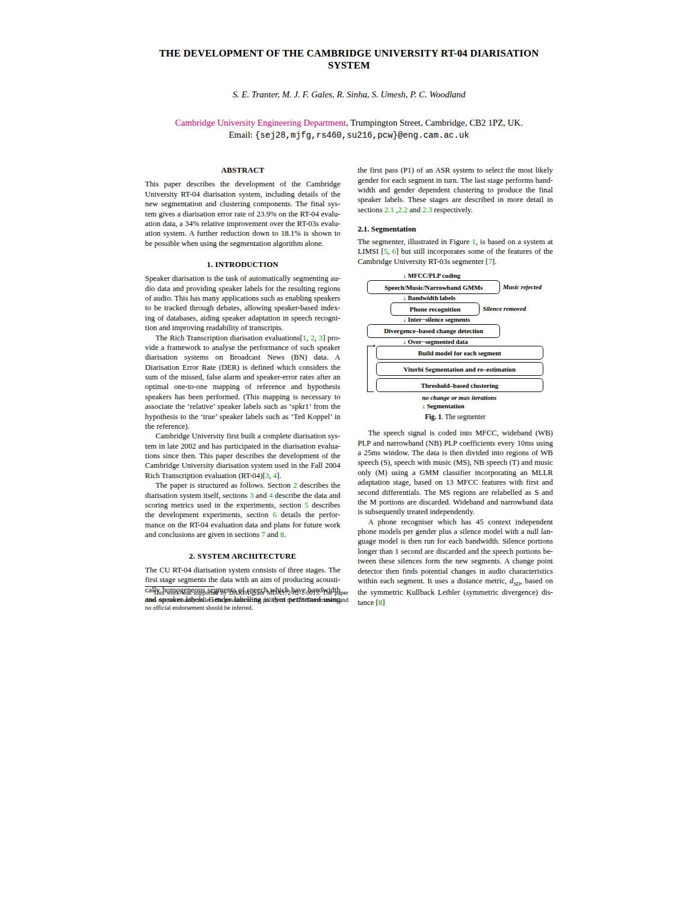THE DEVELOPMENT OF THE CAMBRIDGE UNIVERSITY RT-04 DIARISATION SYSTEM
S. E. Tranter, M. J. F. Gales, R. Sinha, S. Umesh, P. C. Woodland
Cambridge University Engineering Department, Trumpington Street, Cambridge, CB2 1PZ, UK.
Email: {sej28,mjfg,rs460,su216,pcw}@eng.cam.ac.uk
ABSTRACT
This paper describes the development of the Cambridge University RT-04 diarisation system, including details of the new segmentation and clustering components. The final system gives a diarisation error rate of 23.9% on the RT-04 evaluation data, a 34% relative improvement over the RT-03s evaluation system. A further reduction down to 18.1% is shown to be possible when using the segmentation algorithm alone.
1. INTRODUCTION
Speaker diarisation is the task of automatically segmenting audio data and providing speaker labels for the resulting regions of audio. This has many applications such as enabling speakers to be tracked through debates, allowing speaker-based indexing of databases, aiding speaker adaptation in speech recognition and improving readability of transcripts.
The Rich Transcription diarisation evaluations[1, 2, 3] provide a framework to analyse the performance of such speaker diarisation systems on Broadcast News (BN) data. A Diarisation Error Rate (DER) is defined which considers the sum of the missed, false alarm and speaker-error rates after an optimal one-to-one mapping of reference and hypothesis speakers has been performed. (This mapping is necessary to associate the ‘relative’ speaker labels such as ‘spkr1’ from the hypothesis to the ‘true’ speaker labels such as ‘Ted Koppel’ in the reference).
Cambridge University first built a complete diarisation system in late 2002 and has participated in the diarisation evaluations since then. This paper describes the development of the Cambridge University diarisation system used in the Fall 2004 Rich Transcription evaluation (RT-04)[3, 4].
The paper is structured as follows. Section 2 describes the diarisation system itself, sections 3 and 4 describe the data and scoring metrics used in the experiments, section 5 describes the development experiments, section 6 details the performance on the RT-04 evaluation data and plans for future work and conclusions are given in sections 7 and 8.
2. SYSTEM ARCHITECTURE
The CU RT-04 diarisation system consists of three stages. The first stage segments the data with an aim of producing acoustically homogeneous segments of speech which have bandwidth and speaker labels. Gender labelling is then performed using the first pass (P1) of an ASR system to select the most likely gender for each segment in turn. The last stage performs bandwidth and gender dependent clustering to produce the final speaker labels. These stages are described in more detail in sections 2.1 ,2.2 and 2.3 respectively.
2.1. Segmentation
The segmenter, illustrated in Figure 1, is based on a system at LIMSI [5, 6] but still incorporates some of the features of the Cambridge University RT-03s segmenter [7].
↓ MFCC/PLP coding
Speech/Music/Narrowband GMMs
Music rejected
↓ Bandwidth labels
Phone recognition
Silence removed
↓ Inter−silence segments
Divergence–based change detection
↓ Over−segmented data
Build model for each segment
Viterbi Segmentation and re–estimation
Threshold–based clustering
no change or max iterations
↓ Segmentation
Fig. 1. The segmenter
The speech signal is coded into MFCC, wideband (WB) PLP and narrowband (NB) PLP coefficients every 10ms using a 25ms window. The data is then divided into regions of WB speech (S), speech with music (MS), NB speech (T) and music only (M) using a GMM classifier incorporating an MLLR adaptation stage, based on 13 MFCC features with first and second differentials. The MS regions are relabelled as S and the M portions are discarded. Wideband and narrowband data is subsequently treated independently.
A phone recogniser which has 45 context independent phone models per gender plus a silence model with a null language model is then run for each bandwidth. Silence portions longer than 1 second are discarded and the speech portions between these silences form the new segments. A change point detector then finds potential changes in audio characteristics within each segment. It uses a distance metric, dSD, based on the symmetric Kullback Leibler (symmetric divergence) distance [8]
This work was supported by DARPA grant MDA972-02-1-0013. The paper does not necessarily reflect the position or the policy of the US Government and no official endorsement should be inferred.